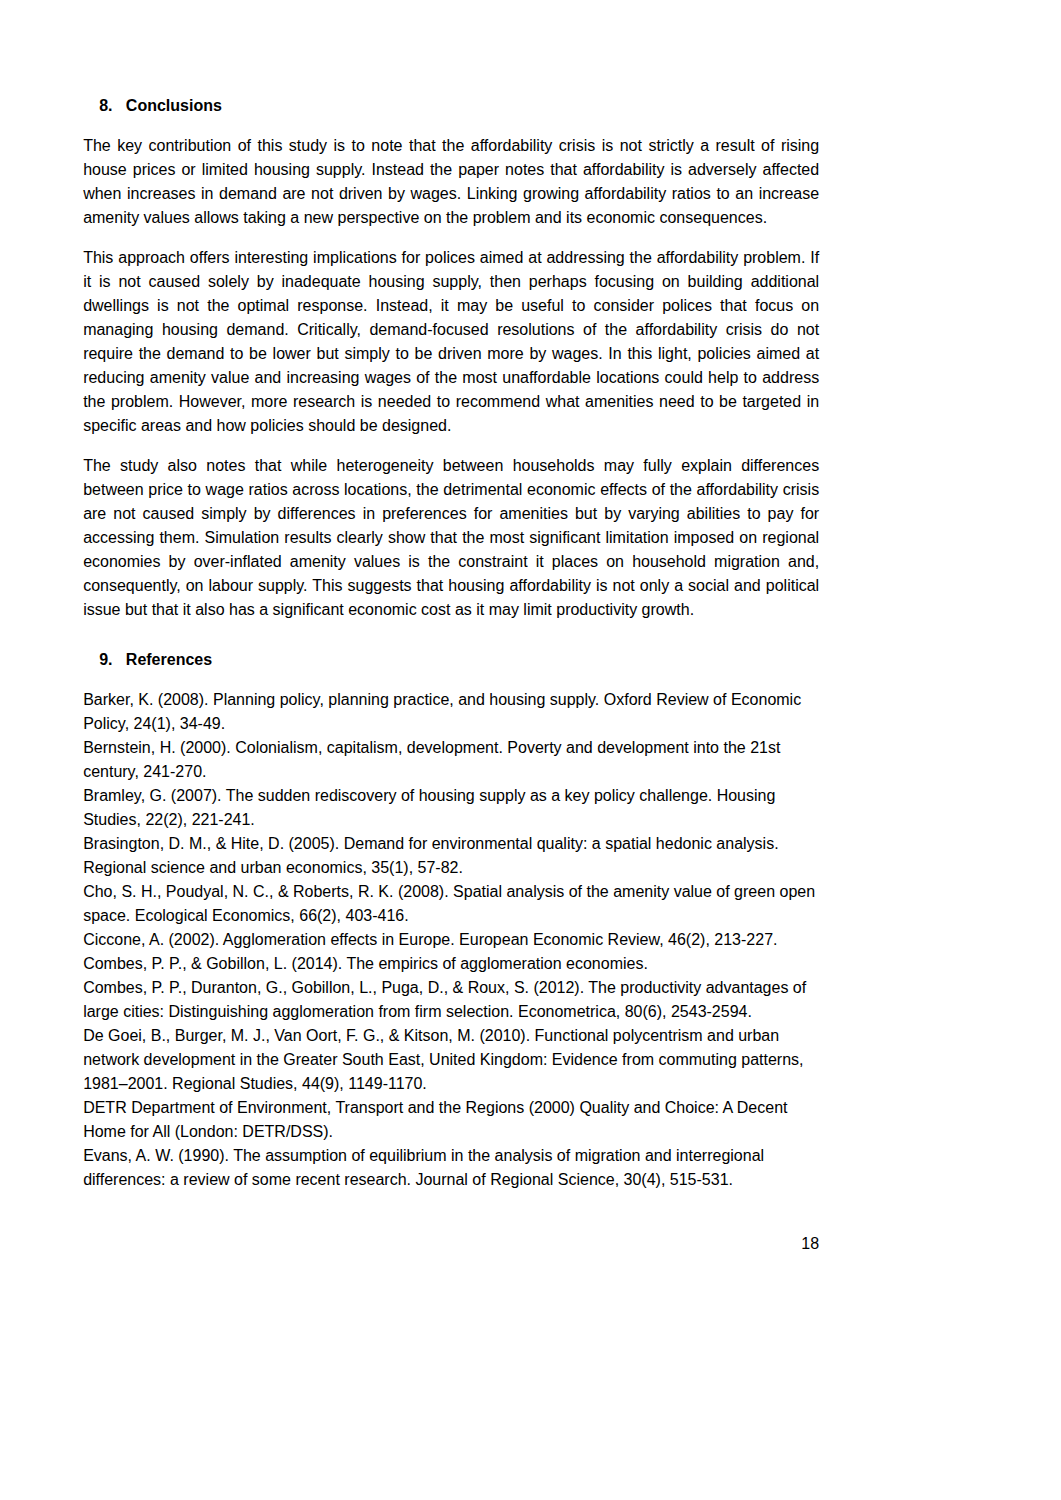8. Conclusions
The key contribution of this study is to note that the affordability crisis is not strictly a result of rising house prices or limited housing supply. Instead the paper notes that affordability is adversely affected when increases in demand are not driven by wages. Linking growing affordability ratios to an increase amenity values allows taking a new perspective on the problem and its economic consequences.
This approach offers interesting implications for polices aimed at addressing the affordability problem. If it is not caused solely by inadequate housing supply, then perhaps focusing on building additional dwellings is not the optimal response. Instead, it may be useful to consider polices that focus on managing housing demand. Critically, demand-focused resolutions of the affordability crisis do not require the demand to be lower but simply to be driven more by wages. In this light, policies aimed at reducing amenity value and increasing wages of the most unaffordable locations could help to address the problem. However, more research is needed to recommend what amenities need to be targeted in specific areas and how policies should be designed.
The study also notes that while heterogeneity between households may fully explain differences between price to wage ratios across locations, the detrimental economic effects of the affordability crisis are not caused simply by differences in preferences for amenities but by varying abilities to pay for accessing them. Simulation results clearly show that the most significant limitation imposed on regional economies by over-inflated amenity values is the constraint it places on household migration and, consequently, on labour supply. This suggests that housing affordability is not only a social and political issue but that it also has a significant economic cost as it may limit productivity growth.
9. References
Barker, K. (2008). Planning policy, planning practice, and housing supply. Oxford Review of Economic Policy, 24(1), 34-49.
Bernstein, H. (2000). Colonialism, capitalism, development. Poverty and development into the 21st century, 241-270.
Bramley, G. (2007). The sudden rediscovery of housing supply as a key policy challenge. Housing Studies, 22(2), 221-241.
Brasington, D. M., & Hite, D. (2005). Demand for environmental quality: a spatial hedonic analysis. Regional science and urban economics, 35(1), 57-82.
Cho, S. H., Poudyal, N. C., & Roberts, R. K. (2008). Spatial analysis of the amenity value of green open space. Ecological Economics, 66(2), 403-416.
Ciccone, A. (2002). Agglomeration effects in Europe. European Economic Review, 46(2), 213-227.
Combes, P. P., & Gobillon, L. (2014). The empirics of agglomeration economies.
Combes, P. P., Duranton, G., Gobillon, L., Puga, D., & Roux, S. (2012). The productivity advantages of large cities: Distinguishing agglomeration from firm selection. Econometrica, 80(6), 2543-2594.
De Goei, B., Burger, M. J., Van Oort, F. G., & Kitson, M. (2010). Functional polycentrism and urban network development in the Greater South East, United Kingdom: Evidence from commuting patterns, 1981–2001. Regional Studies, 44(9), 1149-1170.
DETR Department of Environment, Transport and the Regions (2000) Quality and Choice: A Decent Home for All (London: DETR/DSS).
Evans, A. W. (1990). The assumption of equilibrium in the analysis of migration and interregional differences: a review of some recent research. Journal of Regional Science, 30(4), 515-531.
18